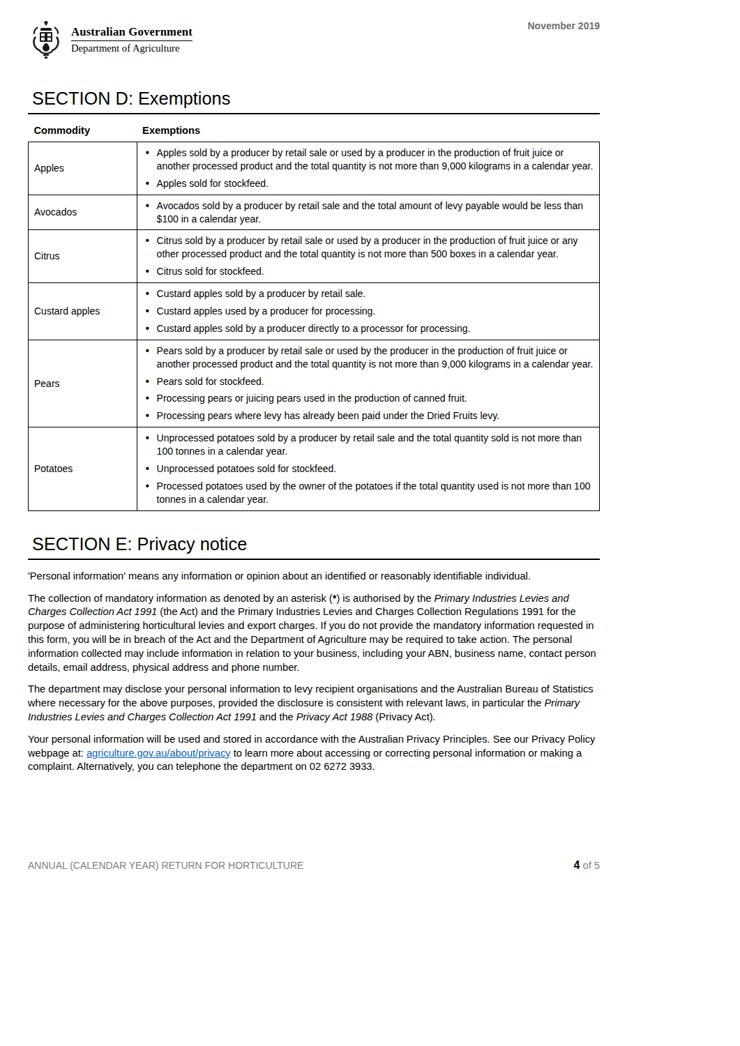November 2019
Australian Government Department of Agriculture
SECTION D: Exemptions
| Commodity | Exemptions |
| --- | --- |
| Apples | Apples sold by a producer by retail sale or used by a producer in the production of fruit juice or another processed product and the total quantity is not more than 9,000 kilograms in a calendar year. Apples sold for stockfeed. |
| Avocados | Avocados sold by a producer by retail sale and the total amount of levy payable would be less than $100 in a calendar year. |
| Citrus | Citrus sold by a producer by retail sale or used by a producer in the production of fruit juice or any other processed product and the total quantity is not more than 500 boxes in a calendar year. Citrus sold for stockfeed. |
| Custard apples | Custard apples sold by a producer by retail sale. Custard apples used by a producer for processing. Custard apples sold by a producer directly to a processor for processing. |
| Pears | Pears sold by a producer by retail sale or used by the producer in the production of fruit juice or another processed product and the total quantity is not more than 9,000 kilograms in a calendar year. Pears sold for stockfeed. Processing pears or juicing pears used in the production of canned fruit. Processing pears where levy has already been paid under the Dried Fruits levy. |
| Potatoes | Unprocessed potatoes sold by a producer by retail sale and the total quantity sold is not more than 100 tonnes in a calendar year. Unprocessed potatoes sold for stockfeed. Processed potatoes used by the owner of the potatoes if the total quantity used is not more than 100 tonnes in a calendar year. |
SECTION E: Privacy notice
'Personal information' means any information or opinion about an identified or reasonably identifiable individual.
The collection of mandatory information as denoted by an asterisk (*) is authorised by the Primary Industries Levies and Charges Collection Act 1991 (the Act) and the Primary Industries Levies and Charges Collection Regulations 1991 for the purpose of administering horticultural levies and export charges. If you do not provide the mandatory information requested in this form, you will be in breach of the Act and the Department of Agriculture may be required to take action. The personal information collected may include information in relation to your business, including your ABN, business name, contact person details, email address, physical address and phone number.
The department may disclose your personal information to levy recipient organisations and the Australian Bureau of Statistics where necessary for the above purposes, provided the disclosure is consistent with relevant laws, in particular the Primary Industries Levies and Charges Collection Act 1991 and the Privacy Act 1988 (Privacy Act).
Your personal information will be used and stored in accordance with the Australian Privacy Principles. See our Privacy Policy webpage at: agriculture.gov.au/about/privacy to learn more about accessing or correcting personal information or making a complaint. Alternatively, you can telephone the department on 02 6272 3933.
ANNUAL (CALENDAR YEAR) RETURN FOR HORTICULTURE
4 of 5